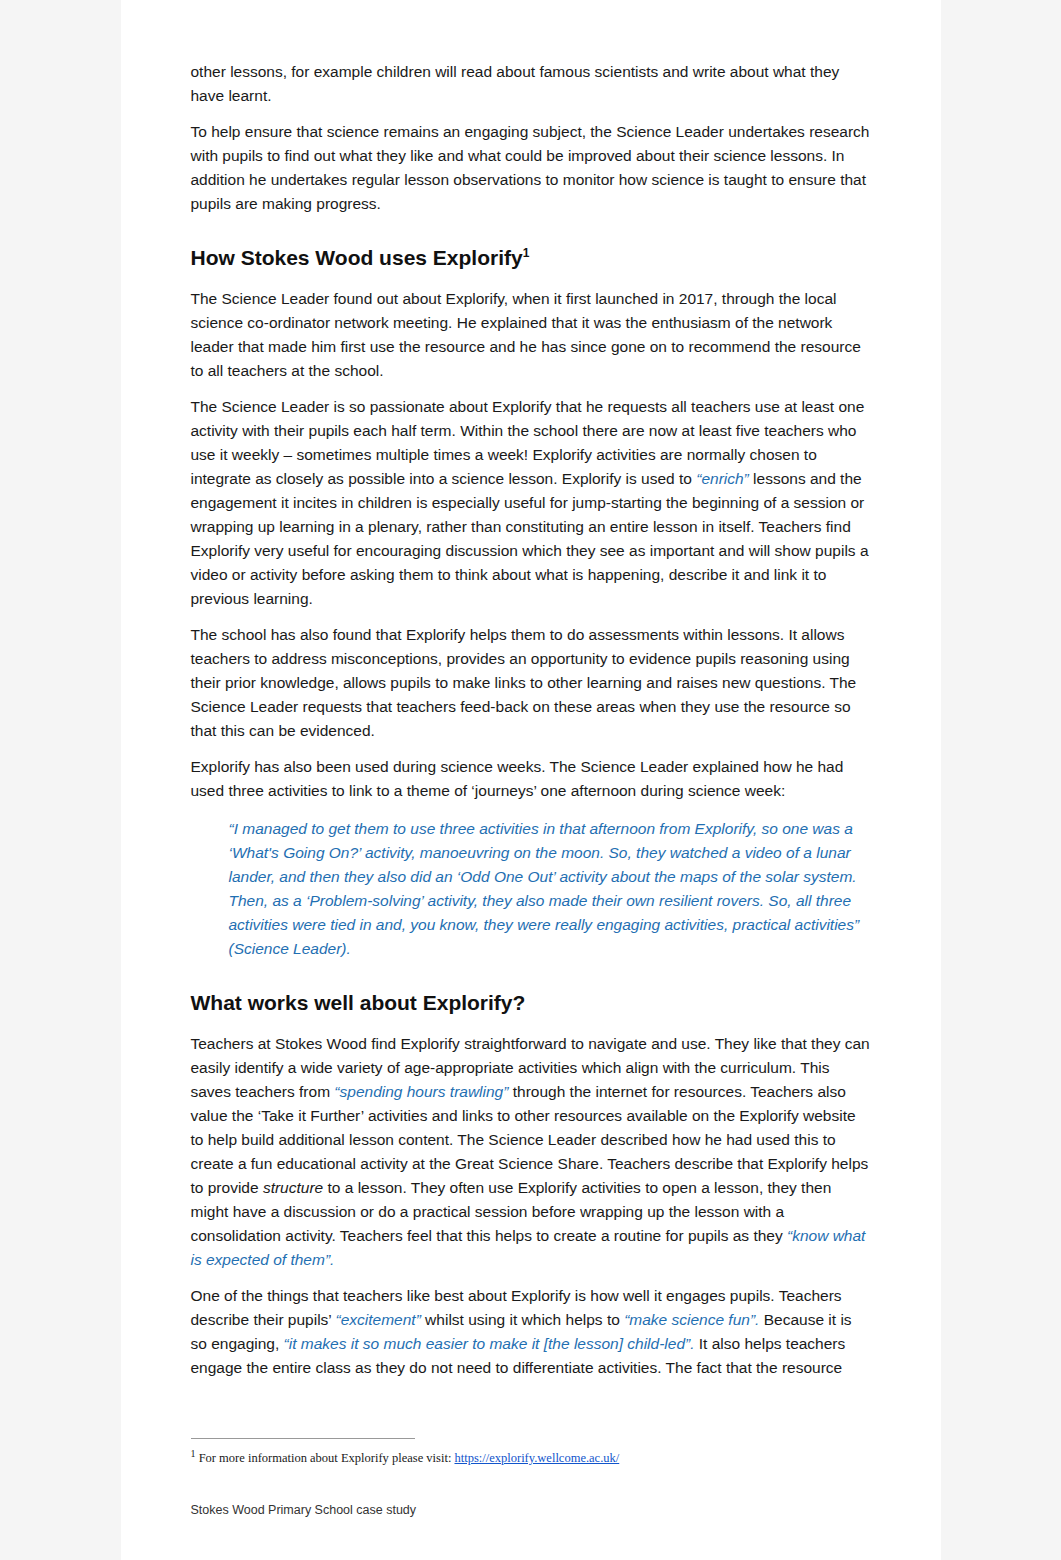other lessons, for example children will read about famous scientists and write about what they have learnt.
To help ensure that science remains an engaging subject, the Science Leader undertakes research with pupils to find out what they like and what could be improved about their science lessons. In addition he undertakes regular lesson observations to monitor how science is taught to ensure that pupils are making progress.
How Stokes Wood uses Explorify1
The Science Leader found out about Explorify, when it first launched in 2017, through the local science co-ordinator network meeting. He explained that it was the enthusiasm of the network leader that made him first use the resource and he has since gone on to recommend the resource to all teachers at the school.
The Science Leader is so passionate about Explorify that he requests all teachers use at least one activity with their pupils each half term. Within the school there are now at least five teachers who use it weekly – sometimes multiple times a week! Explorify activities are normally chosen to integrate as closely as possible into a science lesson. Explorify is used to “enrich” lessons and the engagement it incites in children is especially useful for jump-starting the beginning of a session or wrapping up learning in a plenary, rather than constituting an entire lesson in itself. Teachers find Explorify very useful for encouraging discussion which they see as important and will show pupils a video or activity before asking them to think about what is happening, describe it and link it to previous learning.
The school has also found that Explorify helps them to do assessments within lessons. It allows teachers to address misconceptions, provides an opportunity to evidence pupils reasoning using their prior knowledge, allows pupils to make links to other learning and raises new questions. The Science Leader requests that teachers feed-back on these areas when they use the resource so that this can be evidenced.
Explorify has also been used during science weeks. The Science Leader explained how he had used three activities to link to a theme of ‘journeys’ one afternoon during science week:
“I managed to get them to use three activities in that afternoon from Explorify, so one was a ‘What's Going On?’ activity, manoeuvring on the moon. So, they watched a video of a lunar lander, and then they also did an ‘Odd One Out’ activity about the maps of the solar system. Then, as a ‘Problem-solving’ activity, they also made their own resilient rovers. So, all three activities were tied in and, you know, they were really engaging activities, practical activities” (Science Leader).
What works well about Explorify?
Teachers at Stokes Wood find Explorify straightforward to navigate and use. They like that they can easily identify a wide variety of age-appropriate activities which align with the curriculum. This saves teachers from “spending hours trawling” through the internet for resources. Teachers also value the ‘Take it Further’ activities and links to other resources available on the Explorify website to help build additional lesson content. The Science Leader described how he had used this to create a fun educational activity at the Great Science Share. Teachers describe that Explorify helps to provide structure to a lesson. They often use Explorify activities to open a lesson, they then might have a discussion or do a practical session before wrapping up the lesson with a consolidation activity. Teachers feel that this helps to create a routine for pupils as they “know what is expected of them”.
One of the things that teachers like best about Explorify is how well it engages pupils. Teachers describe their pupils’ “excitement” whilst using it which helps to “make science fun”. Because it is so engaging, “it makes it so much easier to make it [the lesson] child-led”. It also helps teachers engage the entire class as they do not need to differentiate activities. The fact that the resource
1 For more information about Explorify please visit: https://explorify.wellcome.ac.uk/
Stokes Wood Primary School case study